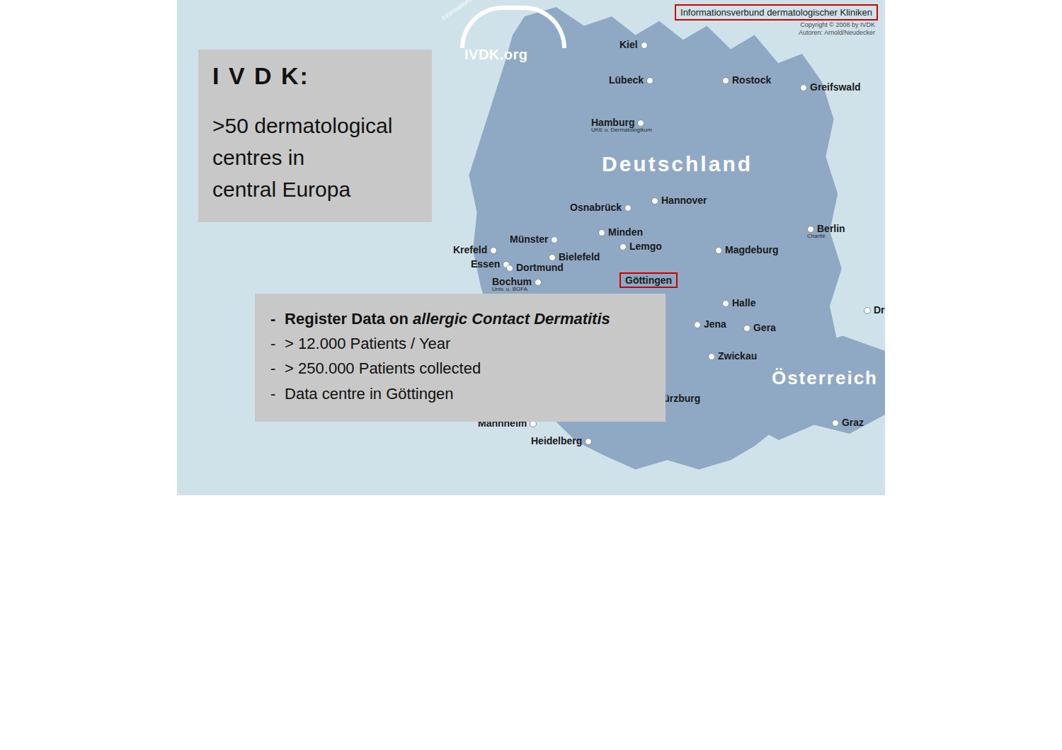Informationsverbund Dermatologischer Kliniken
IVDK.org
Informationsverbund dermatologischer Kliniken
Copyright © 2008 by IVDK
Autoren: Arnold/Neudecker
Deutschland
Österreich
Kiel
Lübeck
Rostock
Greifswald
Hamburg UKE u. Dermatologikum
Hannover
Osnabrück
Minden
Lemgo
Münster
Bielefeld
Krefeld
Essen
Dortmund
Bochum Univ. u. BGFA
Magdeburg
BerlinCharité
Göttingen
Halle
Dresden
Jena
Gera
Aachen
Freuden-
berg
Marburg
Zwickau
Mainz
Würzburg
Mannheim
Heidelberg
Graz
I V D K:
>50 dermatological
centres in
central Europa
- Register Data on allergic Contact Dermatitis
- > 12.000 Patients / Year
- > 250.000 Patients collected
- Data centre in Göttingen